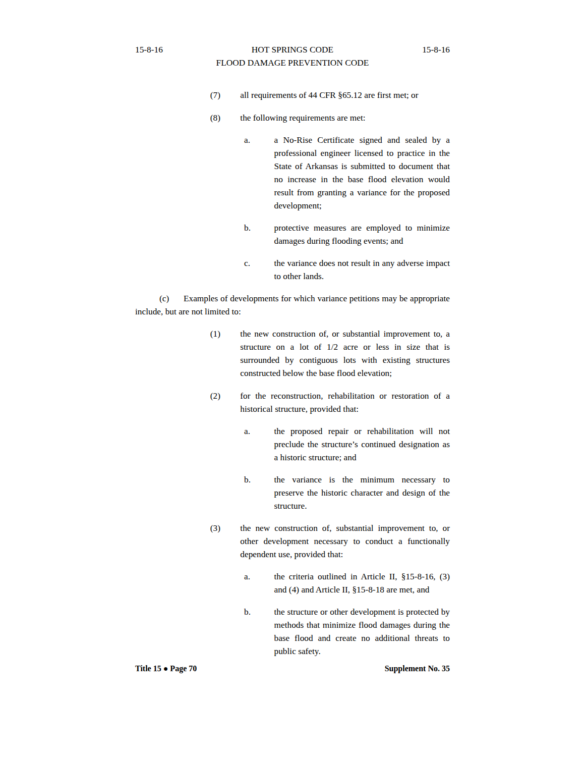15-8-16 Hot Springs Code 15-8-16
Flood Damage Prevention Code
(7) all requirements of 44 CFR §65.12 are first met; or
(8) the following requirements are met:
a. a No-Rise Certificate signed and sealed by a professional engineer licensed to practice in the State of Arkansas is submitted to document that no increase in the base flood elevation would result from granting a variance for the proposed development;
b. protective measures are employed to minimize damages during flooding events; and
c. the variance does not result in any adverse impact to other lands.
(c) Examples of developments for which variance petitions may be appropriate include, but are not limited to:
(1) the new construction of, or substantial improvement to, a structure on a lot of 1/2 acre or less in size that is surrounded by contiguous lots with existing structures constructed below the base flood elevation;
(2) for the reconstruction, rehabilitation or restoration of a historical structure, provided that:
a. the proposed repair or rehabilitation will not preclude the structure’s continued designation as a historic structure; and
b. the variance is the minimum necessary to preserve the historic character and design of the structure.
(3) the new construction of, substantial improvement to, or other development necessary to conduct a functionally dependent use, provided that:
a. the criteria outlined in Article II, §15-8-16, (3) and (4) and Article II, §15-8-18 are met, and
b. the structure or other development is protected by methods that minimize flood damages during the base flood and create no additional threats to public safety.
Title 15 ● Page 70 Supplement No. 35